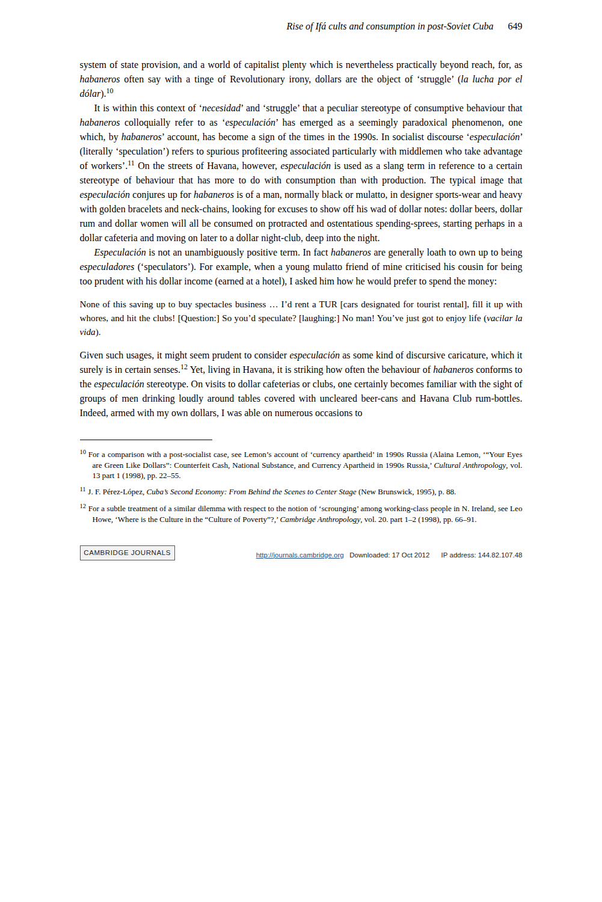Rise of Ifá cults and consumption in post-Soviet Cuba649
system of state provision, and a world of capitalist plenty which is nevertheless practically beyond reach, for, as habaneros often say with a tinge of Revolutionary irony, dollars are the object of ‘struggle’ (la lucha por el dólar).10
It is within this context of ‘necesidad’ and ‘struggle’ that a peculiar stereotype of consumptive behaviour that habaneros colloquially refer to as ‘especulación’ has emerged as a seemingly paradoxical phenomenon, one which, by habaneros’ account, has become a sign of the times in the 1990s. In socialist discourse ‘especulación’ (literally ‘speculation’) refers to spurious profiteering associated particularly with middlemen who take advantage of workers’.11 On the streets of Havana, however, especulación is used as a slang term in reference to a certain stereotype of behaviour that has more to do with consumption than with production. The typical image that especulación conjures up for habaneros is of a man, normally black or mulatto, in designer sports-wear and heavy with golden bracelets and neck-chains, looking for excuses to show off his wad of dollar notes: dollar beers, dollar rum and dollar women will all be consumed on protracted and ostentatious spending-sprees, starting perhaps in a dollar cafeteria and moving on later to a dollar night-club, deep into the night.
Especulación is not an unambiguously positive term. In fact habaneros are generally loath to own up to being especuladores (‘speculators’). For example, when a young mulatto friend of mine criticised his cousin for being too prudent with his dollar income (earned at a hotel), I asked him how he would prefer to spend the money:
None of this saving up to buy spectacles business … I’d rent a TUR [cars designated for tourist rental], fill it up with whores, and hit the clubs! [Question:] So you’d speculate? [laughing:] No man! You’ve just got to enjoy life (vacilar la vida).
Given such usages, it might seem prudent to consider especulación as some kind of discursive caricature, which it surely is in certain senses.12 Yet, living in Havana, it is striking how often the behaviour of habaneros conforms to the especulación stereotype. On visits to dollar cafeterias or clubs, one certainly becomes familiar with the sight of groups of men drinking loudly around tables covered with uncleared beer-cans and Havana Club rum-bottles. Indeed, armed with my own dollars, I was able on numerous occasions to
10 For a comparison with a post-socialist case, see Lemon’s account of ‘currency apartheid’ in 1990s Russia (Alaina Lemon, ‘“Your Eyes are Green Like Dollars”: Counterfeit Cash, National Substance, and Currency Apartheid in 1990s Russia,’ Cultural Anthropology, vol. 13 part 1 (1998), pp. 22–55.
11 J. F. Pérez-López, Cuba’s Second Economy: From Behind the Scenes to Center Stage (New Brunswick, 1995), p. 88.
12 For a subtle treatment of a similar dilemma with respect to the notion of ‘scrounging’ among working-class people in N. Ireland, see Leo Howe, ‘Where is the Culture in the “Culture of Poverty”?,’ Cambridge Anthropology, vol. 20. part 1–2 (1998), pp. 66–91.
CAMBRIDGE JOURNALS
http://journals.cambridge.org Downloaded: 17 Oct 2012 IP address: 144.82.107.48